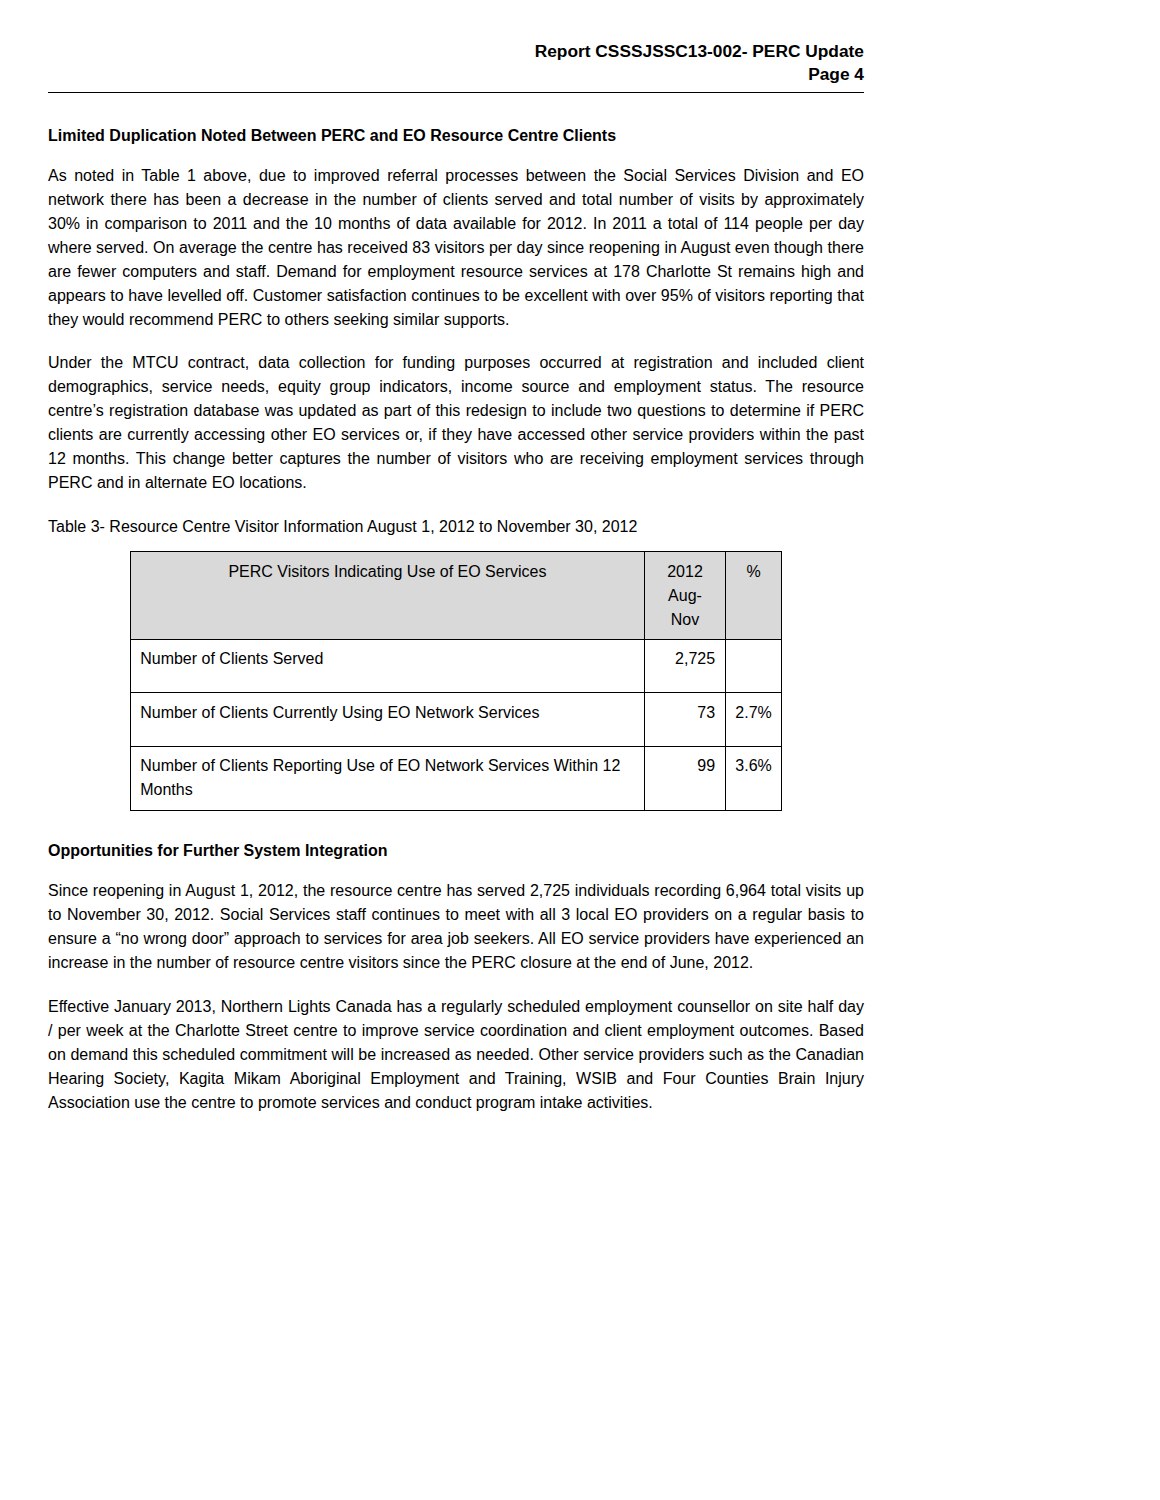Report CSSSJSSC13-002- PERC Update Page 4
Limited Duplication Noted Between PERC and EO Resource Centre Clients
As noted in Table 1 above, due to improved referral processes between the Social Services Division and EO network there has been a decrease in the number of clients served and total number of visits by approximately 30% in comparison to 2011 and the 10 months of data available for 2012. In 2011 a total of 114 people per day where served. On average the centre has received 83 visitors per day since reopening in August even though there are fewer computers and staff. Demand for employment resource services at 178 Charlotte St remains high and appears to have levelled off. Customer satisfaction continues to be excellent with over 95% of visitors reporting that they would recommend PERC to others seeking similar supports.
Under the MTCU contract, data collection for funding purposes occurred at registration and included client demographics, service needs, equity group indicators, income source and employment status. The resource centre’s registration database was updated as part of this redesign to include two questions to determine if PERC clients are currently accessing other EO services or, if they have accessed other service providers within the past 12 months. This change better captures the number of visitors who are receiving employment services through PERC and in alternate EO locations.
Table 3- Resource Centre Visitor Information August 1, 2012 to November 30, 2012
| PERC Visitors Indicating Use of EO Services | 2012 Aug-Nov | % |
| --- | --- | --- |
| Number of Clients Served | 2,725 | |
| Number of Clients Currently Using EO Network Services | 73 | 2.7% |
| Number of Clients Reporting Use of EO Network Services Within 12 Months | 99 | 3.6% |
Opportunities for Further System Integration
Since reopening in August 1, 2012, the resource centre has served 2,725 individuals recording 6,964 total visits up to November 30, 2012. Social Services staff continues to meet with all 3 local EO providers on a regular basis to ensure a “no wrong door” approach to services for area job seekers. All EO service providers have experienced an increase in the number of resource centre visitors since the PERC closure at the end of June, 2012.
Effective January 2013, Northern Lights Canada has a regularly scheduled employment counsellor on site half day / per week at the Charlotte Street centre to improve service coordination and client employment outcomes. Based on demand this scheduled commitment will be increased as needed. Other service providers such as the Canadian Hearing Society, Kagita Mikam Aboriginal Employment and Training, WSIB and Four Counties Brain Injury Association use the centre to promote services and conduct program intake activities.